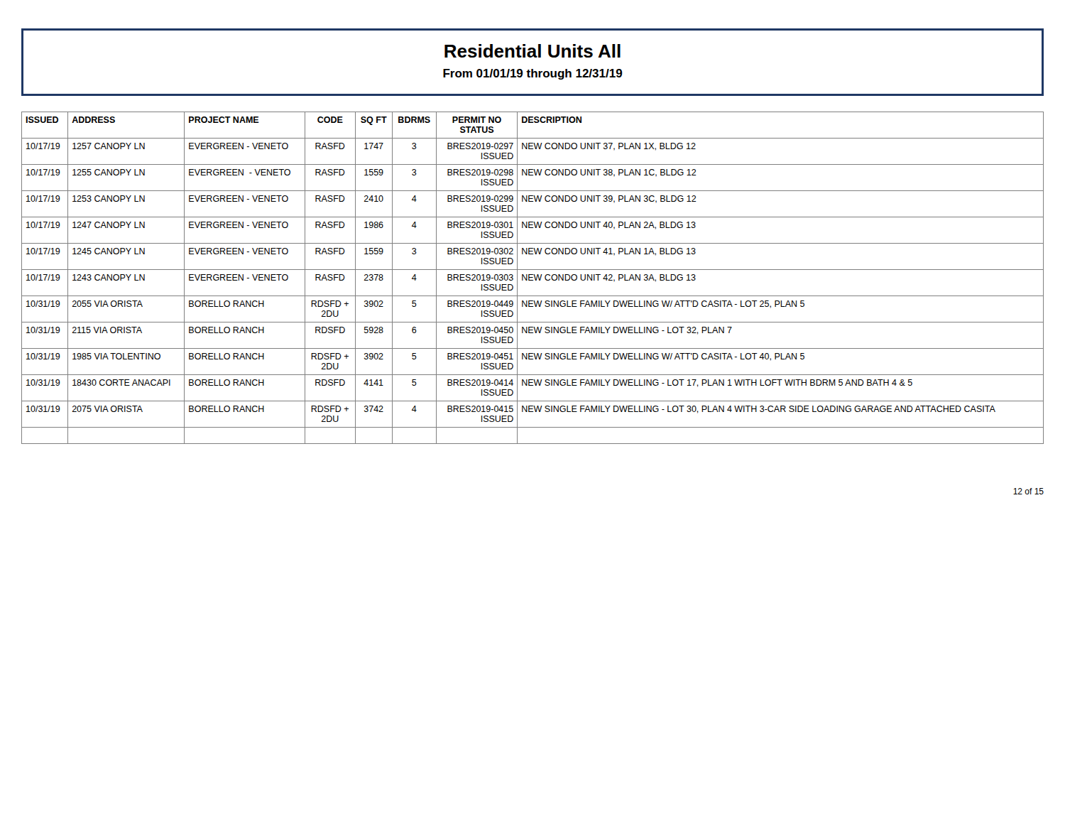Residential Units All
From 01/01/19 through 12/31/19
| ISSUED | ADDRESS | PROJECT NAME | CODE | SQ FT | BDRMS | PERMIT NO STATUS | DESCRIPTION |
| --- | --- | --- | --- | --- | --- | --- | --- |
| 10/17/19 | 1257 CANOPY LN | EVERGREEN - VENETO | RASFD | 1747 | 3 | BRES2019-0297 ISSUED | NEW CONDO UNIT 37, PLAN 1X, BLDG 12 |
| 10/17/19 | 1255 CANOPY LN | EVERGREEN - VENETO | RASFD | 1559 | 3 | BRES2019-0298 ISSUED | NEW CONDO UNIT 38, PLAN 1C, BLDG 12 |
| 10/17/19 | 1253 CANOPY LN | EVERGREEN - VENETO | RASFD | 2410 | 4 | BRES2019-0299 ISSUED | NEW CONDO UNIT 39, PLAN 3C, BLDG 12 |
| 10/17/19 | 1247 CANOPY LN | EVERGREEN - VENETO | RASFD | 1986 | 4 | BRES2019-0301 ISSUED | NEW CONDO UNIT 40, PLAN 2A, BLDG 13 |
| 10/17/19 | 1245 CANOPY LN | EVERGREEN - VENETO | RASFD | 1559 | 3 | BRES2019-0302 ISSUED | NEW CONDO UNIT 41, PLAN 1A, BLDG 13 |
| 10/17/19 | 1243 CANOPY LN | EVERGREEN - VENETO | RASFD | 2378 | 4 | BRES2019-0303 ISSUED | NEW CONDO UNIT 42, PLAN 3A, BLDG 13 |
| 10/31/19 | 2055 VIA ORISTA | BORELLO RANCH | RDSFD + 2DU | 3902 | 5 | BRES2019-0449 ISSUED | NEW SINGLE FAMILY DWELLING W/ ATT'D CASITA - LOT 25, PLAN 5 |
| 10/31/19 | 2115 VIA ORISTA | BORELLO RANCH | RDSFD | 5928 | 6 | BRES2019-0450 ISSUED | NEW SINGLE FAMILY DWELLING - LOT 32, PLAN 7 |
| 10/31/19 | 1985 VIA TOLENTINO | BORELLO RANCH | RDSFD + 2DU | 3902 | 5 | BRES2019-0451 ISSUED | NEW SINGLE FAMILY DWELLING W/ ATT'D CASITA - LOT 40, PLAN 5 |
| 10/31/19 | 18430 CORTE ANACAPI | BORELLO RANCH | RDSFD | 4141 | 5 | BRES2019-0414 ISSUED | NEW SINGLE FAMILY DWELLING - LOT 17, PLAN 1 WITH LOFT WITH BDRM 5 AND BATH 4 & 5 |
| 10/31/19 | 2075 VIA ORISTA | BORELLO RANCH | RDSFD + 2DU | 3742 | 4 | BRES2019-0415 ISSUED | NEW SINGLE FAMILY DWELLING - LOT 30, PLAN 4 WITH 3-CAR SIDE LOADING GARAGE AND ATTACHED CASITA |
12 of 15